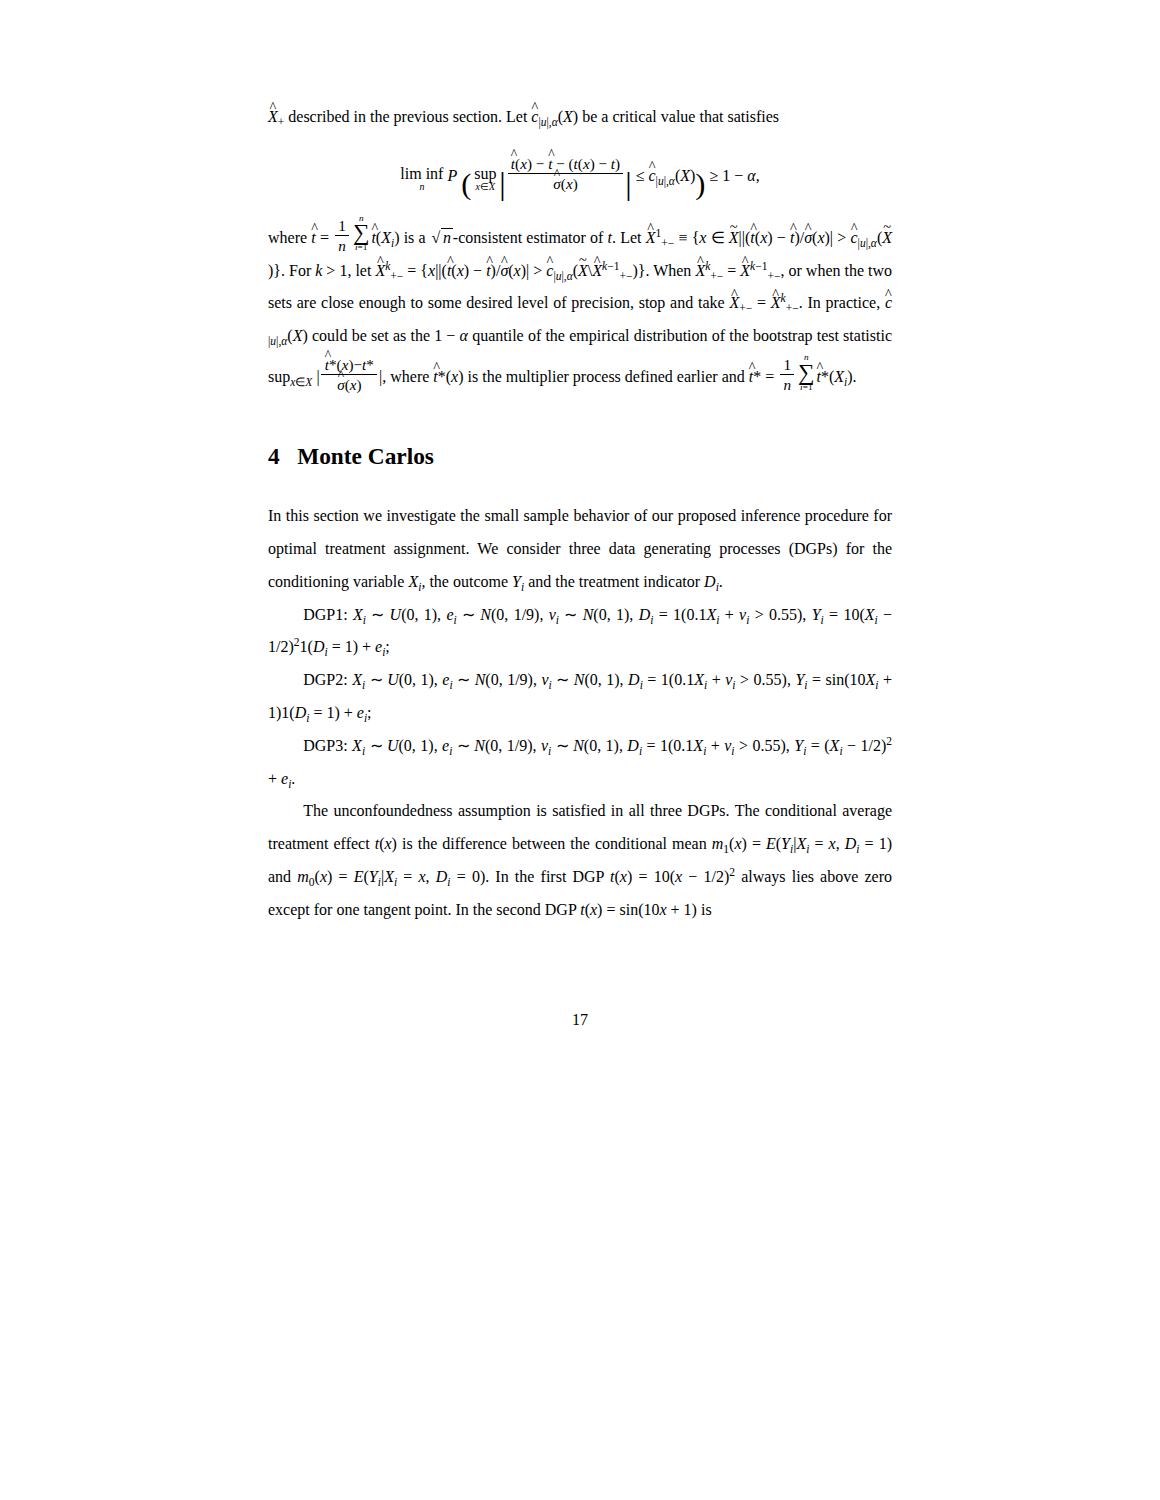^X+ described in the previous section. Let ^c|u|,α(X) be a critical value that satisfies
lim inf n P (sup x∈X|^t(x) − ^t − (t(x) − t)^σ(x)| ≤ ^c|u|,α(X)) ≥ 1 − α,
where ^t = 1 n n∑i=1^t(Xi) is a √n-consistent estimator of t. Let ^X1+− ≡ {x ∈ ~X||(^t(x) − ^t)/^σ(x)| > ^c|u|,α(~X)}. For k > 1, let ^Xk+− = {x||(^t(x) − ^t)/^σ(x)| > ^c|u|,α(~X\^Xk−1+−)}. When ^Xk+− = ^Xk−1+−, or when the two sets are close enough to some desired level of precision, stop and take ^X+− = ^Xk+−. In practice, ^c|u|,α(X) could be set as the 1 − α quantile of the empirical distribution of the bootstrap test statistic supx∈X |^t*(x)−t*^σ(x)|, where ^t*(x) is the multiplier process defined earlier and ^t* = 1 n n∑i=1^t*(Xi).
4 Monte Carlos
In this section we investigate the small sample behavior of our proposed inference procedure for optimal treatment assignment. We consider three data generating processes (DGPs) for the conditioning variable Xi, the outcome Yi and the treatment indicator Di.
DGP1: Xi ∼ U(0, 1), ei ∼ N(0, 1/9), vi ∼ N(0, 1), Di = 1(0.1Xi + vi > 0.55), Yi = 10(Xi − 1/2)21(Di = 1) + ei;
DGP2: Xi ∼ U(0, 1), ei ∼ N(0, 1/9), vi ∼ N(0, 1), Di = 1(0.1Xi + vi > 0.55), Yi = sin(10Xi + 1)1(Di = 1) + ei;
DGP3: Xi ∼ U(0, 1), ei ∼ N(0, 1/9), vi ∼ N(0, 1), Di = 1(0.1Xi + vi > 0.55), Yi = (Xi − 1/2)2 + ei.
The unconfoundedness assumption is satisfied in all three DGPs. The conditional average treatment effect t(x) is the difference between the conditional mean m1(x) = E(Yi|Xi = x, Di = 1) and m0(x) = E(Yi|Xi = x, Di = 0). In the first DGP t(x) = 10(x − 1/2)2 always lies above zero except for one tangent point. In the second DGP t(x) = sin(10x + 1) is
17